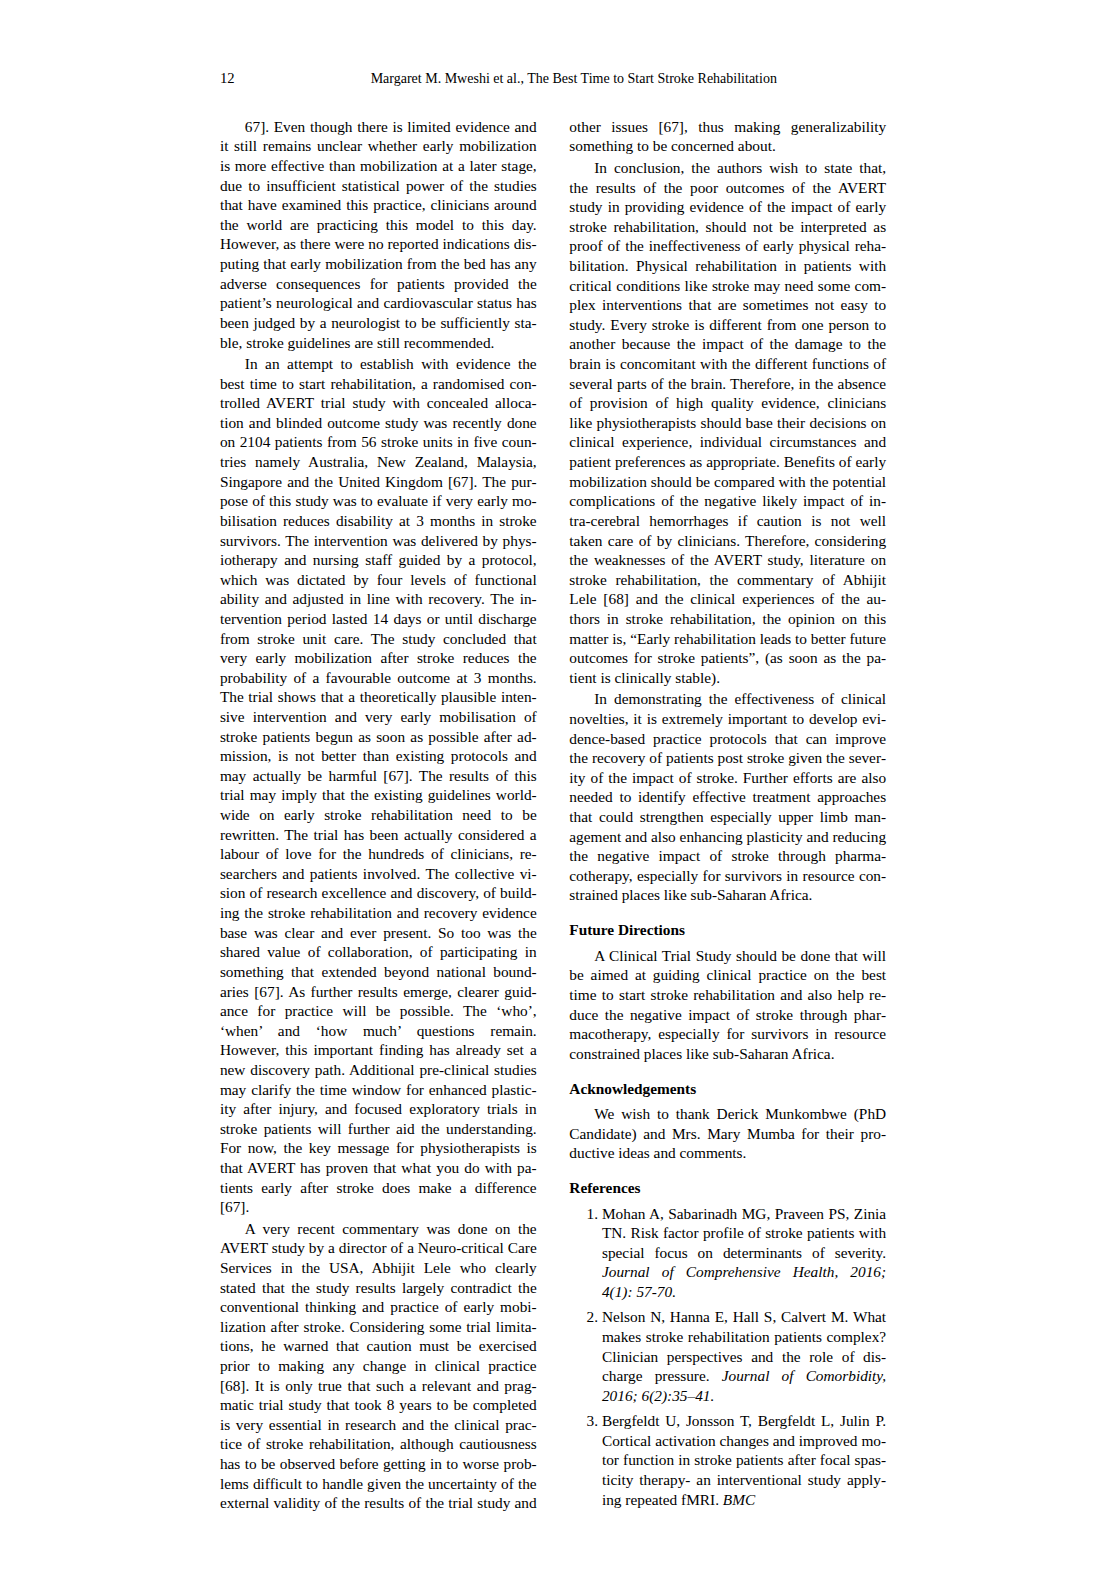12 Margaret M. Mweshi et al., The Best Time to Start Stroke Rehabilitation
67]. Even though there is limited evidence and it still remains unclear whether early mobilization is more effective than mobilization at a later stage, due to insufficient statistical power of the studies that have examined this practice, clinicians around the world are practicing this model to this day. However, as there were no reported indications disputing that early mobilization from the bed has any adverse consequences for patients provided the patient’s neurological and cardiovascular status has been judged by a neurologist to be sufficiently stable, stroke guidelines are still recommended.
In an attempt to establish with evidence the best time to start rehabilitation, a randomised controlled AVERT trial study with concealed allocation and blinded outcome study was recently done on 2104 patients from 56 stroke units in five countries namely Australia, New Zealand, Malaysia, Singapore and the United Kingdom [67]. The purpose of this study was to evaluate if very early mobilisation reduces disability at 3 months in stroke survivors. The intervention was delivered by physiotherapy and nursing staff guided by a protocol, which was dictated by four levels of functional ability and adjusted in line with recovery. The intervention period lasted 14 days or until discharge from stroke unit care. The study concluded that very early mobilization after stroke reduces the probability of a favourable outcome at 3 months. The trial shows that a theoretically plausible intensive intervention and very early mobilisation of stroke patients begun as soon as possible after admission, is not better than existing protocols and may actually be harmful [67]. The results of this trial may imply that the existing guidelines worldwide on early stroke rehabilitation need to be rewritten. The trial has been actually considered a labour of love for the hundreds of clinicians, researchers and patients involved. The collective vision of research excellence and discovery, of building the stroke rehabilitation and recovery evidence base was clear and ever present. So too was the shared value of collaboration, of participating in something that extended beyond national boundaries [67]. As further results emerge, clearer guidance for practice will be possible. The ‘who’, ‘when’ and ‘how much’ questions remain. However, this important finding has already set a new discovery path. Additional pre-clinical studies may clarify the time window for enhanced plasticity after injury, and focused exploratory trials in stroke patients will further aid the understanding. For now, the key message for physiotherapists is that AVERT has proven that what you do with patients early after stroke does make a difference [67].
A very recent commentary was done on the AVERT study by a director of a Neuro-critical Care Services in the USA, Abhijit Lele who clearly stated that the study results largely contradict the conventional thinking and practice of early mobilization after stroke. Considering some trial limitations, he warned that caution must be exercised prior to making any change in clinical practice [68]. It is only true that such a relevant and pragmatic trial study that took 8 years to be completed is very essential in research and the clinical practice of stroke rehabilitation, although cautiousness has to be observed before getting in to worse problems difficult to handle given the uncertainty of the external validity of the results of the trial study and other issues [67], thus making generalizability something to be concerned about.
In conclusion, the authors wish to state that, the results of the poor outcomes of the AVERT study in providing evidence of the impact of early stroke rehabilitation, should not be interpreted as proof of the ineffectiveness of early physical rehabilitation. Physical rehabilitation in patients with critical conditions like stroke may need some complex interventions that are sometimes not easy to study. Every stroke is different from one person to another because the impact of the damage to the brain is concomitant with the different functions of several parts of the brain. Therefore, in the absence of provision of high quality evidence, clinicians like physiotherapists should base their decisions on clinical experience, individual circumstances and patient preferences as appropriate. Benefits of early mobilization should be compared with the potential complications of the negative likely impact of intra-cerebral hemorrhages if caution is not well taken care of by clinicians. Therefore, considering the weaknesses of the AVERT study, literature on stroke rehabilitation, the commentary of Abhijit Lele [68] and the clinical experiences of the authors in stroke rehabilitation, the opinion on this matter is, “Early rehabilitation leads to better future outcomes for stroke patients”, (as soon as the patient is clinically stable).
In demonstrating the effectiveness of clinical novelties, it is extremely important to develop evidence-based practice protocols that can improve the recovery of patients post stroke given the severity of the impact of stroke. Further efforts are also needed to identify effective treatment approaches that could strengthen especially upper limb management and also enhancing plasticity and reducing the negative impact of stroke through pharmacotherapy, especially for survivors in resource constrained places like sub-Saharan Africa.
Future Directions
A Clinical Trial Study should be done that will be aimed at guiding clinical practice on the best time to start stroke rehabilitation and also help reduce the negative impact of stroke through pharmacotherapy, especially for survivors in resource constrained places like sub-Saharan Africa.
Acknowledgements
We wish to thank Derick Munkombwe (PhD Candidate) and Mrs. Mary Mumba for their productive ideas and comments.
References
Mohan A, Sabarinadh MG, Praveen PS, Zinia TN. Risk factor profile of stroke patients with special focus on determinants of severity. Journal of Comprehensive Health, 2016; 4(1): 57-70.
Nelson N, Hanna E, Hall S, Calvert M. What makes stroke rehabilitation patients complex? Clinician perspectives and the role of discharge pressure. Journal of Comorbidity, 2016; 6(2):35–41.
Bergfeldt U, Jonsson T, Bergfeldt L, Julin P. Cortical activation changes and improved motor function in stroke patients after focal spasticity therapy- an interventional study applying repeated fMRI. BMC